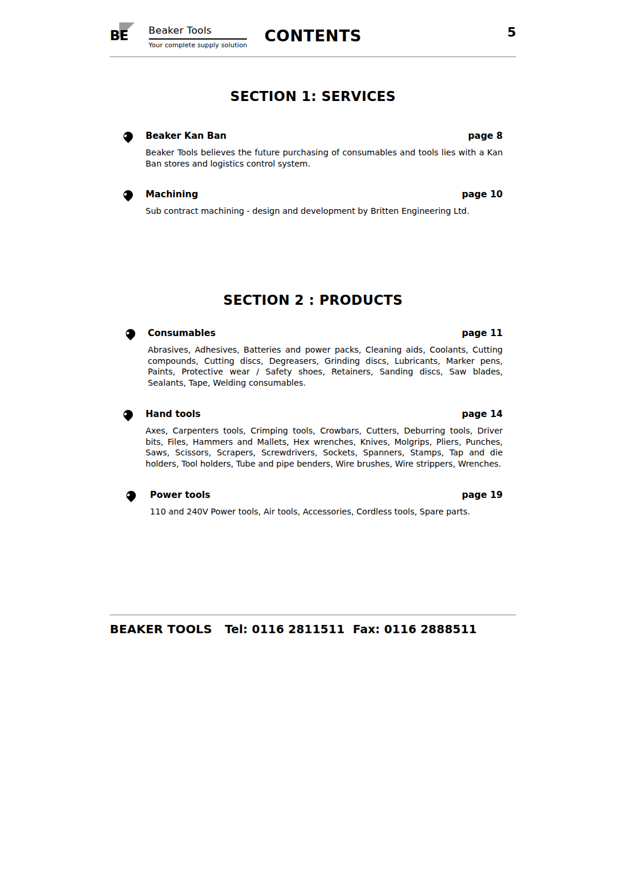BE
Beaker Tools
Your complete supply solution
CONTENTS
5
SECTION 1: SERVICES
Beaker Kan Ban page 8
Beaker Tools believes the future purchasing of consumables and tools lies with a Kan Ban stores and logistics control system.
Machining page 10
Sub contract machining - design and development by Britten Engineering Ltd.
SECTION 2 : PRODUCTS
Consumables page 11
Abrasives, Adhesives, Batteries and power packs, Cleaning aids, Coolants, Cutting compounds, Cutting discs, Degreasers, Grinding discs, Lubricants, Marker pens, Paints, Protective wear / Safety shoes, Retainers, Sanding discs, Saw blades, Sealants, Tape, Welding consumables.
Hand tools page 14
Axes, Carpenters tools, Crimping tools, Crowbars, Cutters, Deburring tools, Driver bits, Files, Hammers and Mallets, Hex wrenches, Knives, Molgrips, Pliers, Punches, Saws, Scissors, Scrapers, Screwdrivers, Sockets, Spanners, Stamps, Tap and die holders, Tool holders, Tube and pipe benders, Wire brushes, Wire strippers, Wrenches.
Power tools page 19
110 and 240V Power tools, Air tools, Accessories, Cordless tools, Spare parts.
BEAKER TOOLS Tel: 0116 2811511 Fax: 0116 2888511